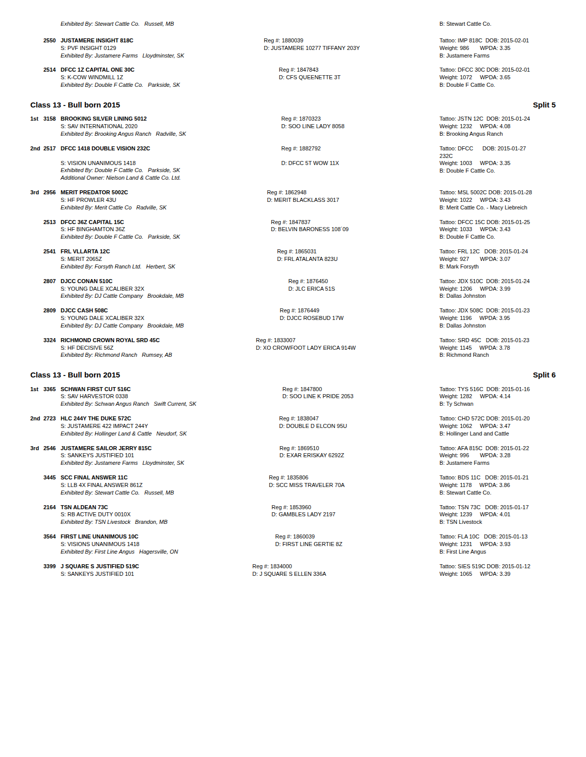Exhibited By: Stewart Cattle Co. Russell, MB
B: Stewart Cattle Co.
2550
JUSTAMERE INSIGHT 818C
S: PVF INSIGHT 0129
Exhibited By: Justamere Farms Lloydminster, SK
Reg #: 1880039
D: JUSTAMERE 10277 TIFFANY 203Y
Tattoo: IMP 818C DOB: 2015-02-01
Weight: 986 WPDA: 3.35
B: Justamere Farms
2514
DFCC 1Z CAPITAL ONE 30C
S: K-COW WINDMILL 1Z
Exhibited By: Double F Cattle Co. Parkside, SK
Reg #: 1847843
D: CFS QUEENETTE 3T
Tattoo: DFCC 30C DOB: 2015-02-01
Weight: 1072 WPDA: 3.65
B: Double F Cattle Co.
Class 13 - Bull born 2015
Split 5
1st3158
BROOKING SILVER LINING 5012
S: SAV INTERNATIONAL 2020
Exhibited By: Brooking Angus Ranch Radville, SK
Reg #: 1870323
D: SOO LINE LADY 8058
Tattoo: JSTN 12C DOB: 2015-01-24
Weight: 1232 WPDA: 4.08
B: Brooking Angus Ranch
2nd2517
DFCC 1418 DOUBLE VISION 232C
S: VISION UNANIMOUS 1418
Exhibited By: Double F Cattle Co. Parkside, SK
Additional Owner: Nielson Land & Cattle Co. Ltd.
Reg #: 1882792
D: DFCC 5T WOW 11X
Tattoo: DFCC DOB: 2015-01-27
232C
Weight: 1003 WPDA: 3.35
B: Double F Cattle Co.
3rd2956
MERIT PREDATOR 5002C
S: HF PROWLER 43U
Exhibited By: Merit Cattle Co Radville, SK
Reg #: 1862948
D: MERIT BLACKLASS 3017
Tattoo: MSL 5002C DOB: 2015-01-28
Weight: 1022 WPDA: 3.43
B: Merit Cattle Co. - Macy Liebreich
2513
DFCC 36Z CAPITAL 15C
S: HF BINGHAMTON 36Z
Exhibited By: Double F Cattle Co. Parkside, SK
Reg #: 1847837
D: BELVIN BARONESS 108´09
Tattoo: DFCC 15C DOB: 2015-01-25
Weight: 1033 WPDA: 3.43
B: Double F Cattle Co.
2541
FRL VLLARTA 12C
S: MERIT 2065Z
Exhibited By: Forsyth Ranch Ltd. Herbert, SK
Reg #: 1865031
D: FRL ATALANTA 823U
Tattoo: FRL 12C DOB: 2015-01-24
Weight: 927 WPDA: 3.07
B: Mark Forsyth
2807
DJCC CONAN 510C
S: YOUNG DALE XCALIBER 32X
Exhibited By: DJ Cattle Company Brookdale, MB
Reg #: 1876450
D: JLC ERICA 51S
Tattoo: JDX 510C DOB: 2015-01-24
Weight: 1206 WPDA: 3.99
B: Dallas Johnston
2809
DJCC CASH 508C
S: YOUNG DALE XCALIBER 32X
Exhibited By: DJ Cattle Company Brookdale, MB
Reg #: 1876449
D: DJCC ROSEBUD 17W
Tattoo: JDX 508C DOB: 2015-01-23
Weight: 1196 WPDA: 3.95
B: Dallas Johnston
3324
RICHMOND CROWN ROYAL SRD 45C
S: HF DECISIVE 56Z
Exhibited By: Richmond Ranch Rumsey, AB
Reg #: 1833007
D: XO CROWFOOT LADY ERICA 914W
Tattoo: SRD 45C DOB: 2015-01-23
Weight: 1145 WPDA: 3.78
B: Richmond Ranch
Class 13 - Bull born 2015
Split 6
1st3365
SCHWAN FIRST CUT 516C
S: SAV HARVESTOR 0338
Exhibited By: Schwan Angus Ranch Swift Current, SK
Reg #: 1847800
D: SOO LINE K PRIDE 2053
Tattoo: TYS 516C DOB: 2015-01-16
Weight: 1282 WPDA: 4.14
B: Ty Schwan
2nd2723
HLC 244Y THE DUKE 572C
S: JUSTAMERE 422 IMPACT 244Y
Exhibited By: Hollinger Land & Cattle Neudorf, SK
Reg #: 1838047
D: DOUBLE D ELCON 95U
Tattoo: CHD 572C DOB: 2015-01-20
Weight: 1062 WPDA: 3.47
B: Hollinger Land and Cattle
3rd2546
JUSTAMERE SAILOR JERRY 815C
S: SANKEYS JUSTIFIED 101
Exhibited By: Justamere Farms Lloydminster, SK
Reg #: 1869510
D: EXAR ERISKAY 6292Z
Tattoo: AFA 815C DOB: 2015-01-22
Weight: 996 WPDA: 3.28
B: Justamere Farms
3445
SCC FINAL ANSWER 11C
S: LLB 4X FINAL ANSWER 861Z
Exhibited By: Stewart Cattle Co. Russell, MB
Reg #: 1835806
D: SCC MISS TRAVELER 70A
Tattoo: BDS 11C DOB: 2015-01-21
Weight: 1178 WPDA: 3.86
B: Stewart Cattle Co.
2164
TSN ALDEAN 73C
S: RB ACTIVE DUTY 0010X
Exhibited By: TSN Livestock Brandon, MB
Reg #: 1853960
D: GAMBLES LADY 2197
Tattoo: TSN 73C DOB: 2015-01-17
Weight: 1239 WPDA: 4.01
B: TSN Livestock
3564
FIRST LINE UNANIMOUS 10C
S: VISIONS UNANIMOUS 1418
Exhibited By: First Line Angus Hagersville, ON
Reg #: 1860039
D: FIRST LINE GERTIE 8Z
Tattoo: FLA 10C DOB: 2015-01-13
Weight: 1231 WPDA: 3.93
B: First Line Angus
3399
J SQUARE S JUSTIFIED 519C
S: SANKEYS JUSTIFIED 101
Reg #: 1834000
D: J SQUARE S ELLEN 336A
Tattoo: SIES 519C DOB: 2015-01-12
Weight: 1065 WPDA: 3.39